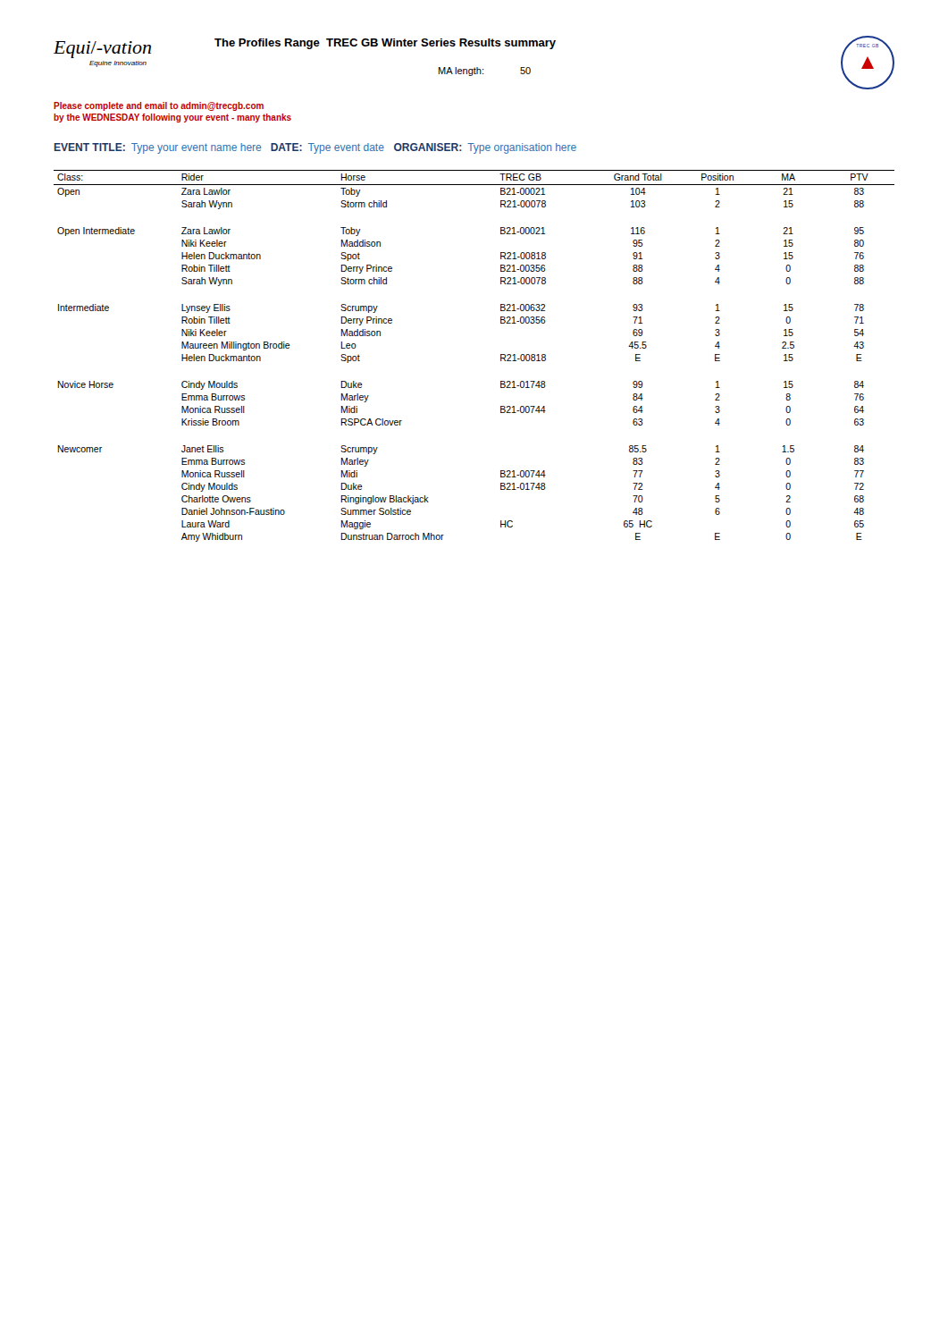Equi/-vation
Equine Innovation
The Profiles Range TREC GB Winter Series Results summary
MA length:50
Please complete and email to admin@trecgb.com
by the WEDNESDAY following your event - many thanks
EVENT TITLE: Type your event name here DATE: Type event date ORGANISER: Type organisation here
| Class: | Rider | Horse | TREC GB | Grand Total | Position | MA | PTV |
| --- | --- | --- | --- | --- | --- | --- | --- |
| Open | Zara Lawlor | Toby | B21-00021 | 104 | 1 | 21 | 83 |
| | Sarah Wynn | Storm child | R21-00078 | 103 | 2 | 15 | 88 |
| Open Intermediate | Zara Lawlor | Toby | B21-00021 | 116 | 1 | 21 | 95 |
| | Niki Keeler | Maddison | | 95 | 2 | 15 | 80 |
| | Helen Duckmanton | Spot | R21-00818 | 91 | 3 | 15 | 76 |
| | Robin Tillett | Derry Prince | B21-00356 | 88 | 4 | 0 | 88 |
| | Sarah Wynn | Storm child | R21-00078 | 88 | 4 | 0 | 88 |
| Intermediate | Lynsey Ellis | Scrumpy | B21-00632 | 93 | 1 | 15 | 78 |
| | Robin Tillett | Derry Prince | B21-00356 | 71 | 2 | 0 | 71 |
| | Niki Keeler | Maddison | | 69 | 3 | 15 | 54 |
| | Maureen Millington Brodie | Leo | | 45.5 | 4 | 2.5 | 43 |
| | Helen Duckmanton | Spot | R21-00818 | E | E | 15 | E |
| Novice Horse | Cindy Moulds | Duke | B21-01748 | 99 | 1 | 15 | 84 |
| | Emma Burrows | Marley | | 84 | 2 | 8 | 76 |
| | Monica Russell | Midi | B21-00744 | 64 | 3 | 0 | 64 |
| | Krissie Broom | RSPCA Clover | | 63 | 4 | 0 | 63 |
| Newcomer | Janet Ellis | Scrumpy | | 85.5 | 1 | 1.5 | 84 |
| | Emma Burrows | Marley | | 83 | 2 | 0 | 83 |
| | Monica Russell | Midi | B21-00744 | 77 | 3 | 0 | 77 |
| | Cindy Moulds | Duke | B21-01748 | 72 | 4 | 0 | 72 |
| | Charlotte Owens | Ringinglow Blackjack | | 70 | 5 | 2 | 68 |
| | Daniel Johnson-Faustino | Summer Solstice | | 48 | 6 | 0 | 48 |
| | Laura Ward | Maggie | HC | 65 HC | | 0 | 65 |
| | Amy Whidburn | Dunstruan Darroch Mhor | | E | E | 0 | E |